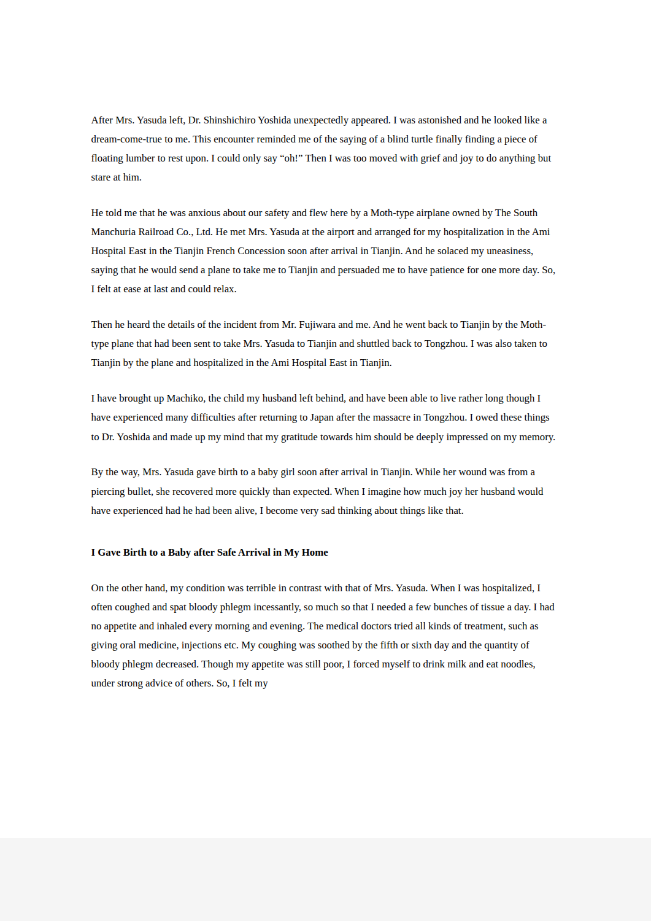After Mrs. Yasuda left, Dr. Shinshichiro Yoshida unexpectedly appeared. I was astonished and he looked like a dream-come-true to me. This encounter reminded me of the saying of a blind turtle finally finding a piece of floating lumber to rest upon. I could only say “oh!” Then I was too moved with grief and joy to do anything but stare at him.
He told me that he was anxious about our safety and flew here by a Moth-type airplane owned by The South Manchuria Railroad Co., Ltd. He met Mrs. Yasuda at the airport and arranged for my hospitalization in the Ami Hospital East in the Tianjin French Concession soon after arrival in Tianjin. And he solaced my uneasiness, saying that he would send a plane to take me to Tianjin and persuaded me to have patience for one more day. So, I felt at ease at last and could relax.
Then he heard the details of the incident from Mr. Fujiwara and me. And he went back to Tianjin by the Moth-type plane that had been sent to take Mrs. Yasuda to Tianjin and shuttled back to Tongzhou. I was also taken to Tianjin by the plane and hospitalized in the Ami Hospital East in Tianjin.
I have brought up Machiko, the child my husband left behind, and have been able to live rather long though I have experienced many difficulties after returning to Japan after the massacre in Tongzhou. I owed these things to Dr. Yoshida and made up my mind that my gratitude towards him should be deeply impressed on my memory.
By the way, Mrs. Yasuda gave birth to a baby girl soon after arrival in Tianjin. While her wound was from a piercing bullet, she recovered more quickly than expected. When I imagine how much joy her husband would have experienced had he had been alive, I become very sad thinking about things like that.
I Gave Birth to a Baby after Safe Arrival in My Home
On the other hand, my condition was terrible in contrast with that of Mrs. Yasuda. When I was hospitalized, I often coughed and spat bloody phlegm incessantly, so much so that I needed a few bunches of tissue a day. I had no appetite and inhaled every morning and evening. The medical doctors tried all kinds of treatment, such as giving oral medicine, injections etc. My coughing was soothed by the fifth or sixth day and the quantity of bloody phlegm decreased. Though my appetite was still poor, I forced myself to drink milk and eat noodles, under strong advice of others. So, I felt my